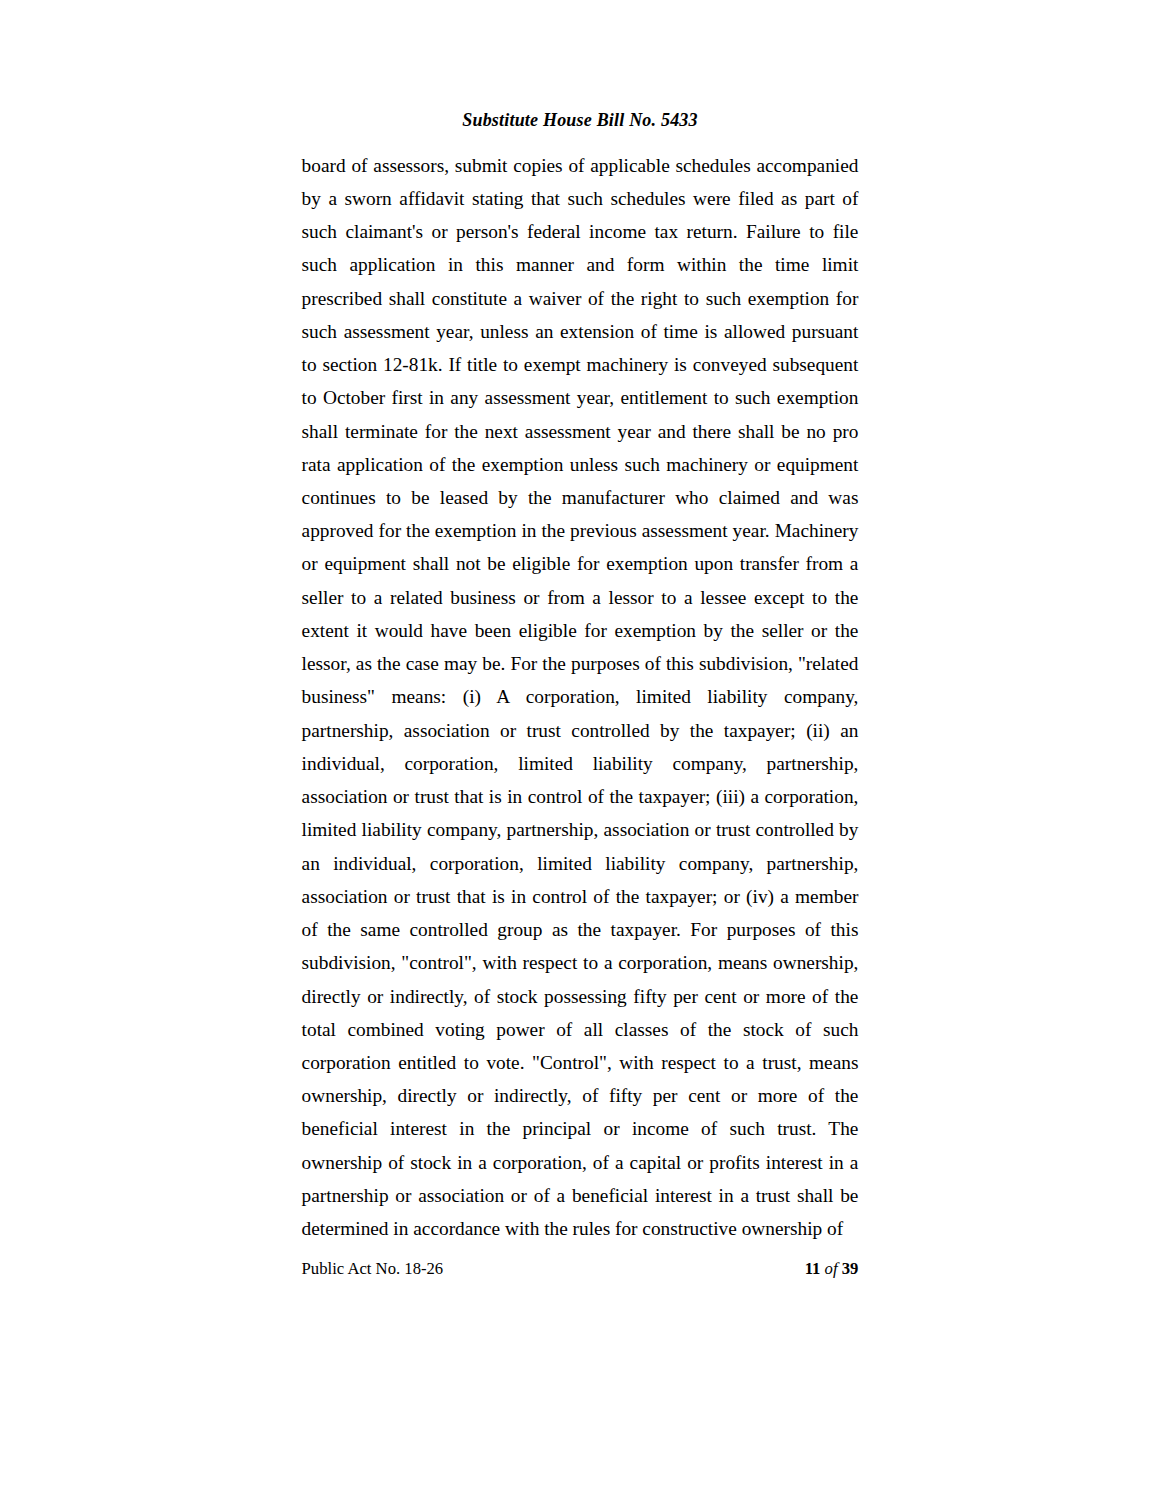Substitute House Bill No. 5433
board of assessors, submit copies of applicable schedules accompanied by a sworn affidavit stating that such schedules were filed as part of such claimant's or person's federal income tax return. Failure to file such application in this manner and form within the time limit prescribed shall constitute a waiver of the right to such exemption for such assessment year, unless an extension of time is allowed pursuant to section 12-81k. If title to exempt machinery is conveyed subsequent to October first in any assessment year, entitlement to such exemption shall terminate for the next assessment year and there shall be no pro rata application of the exemption unless such machinery or equipment continues to be leased by the manufacturer who claimed and was approved for the exemption in the previous assessment year. Machinery or equipment shall not be eligible for exemption upon transfer from a seller to a related business or from a lessor to a lessee except to the extent it would have been eligible for exemption by the seller or the lessor, as the case may be. For the purposes of this subdivision, "related business" means: (i) A corporation, limited liability company, partnership, association or trust controlled by the taxpayer; (ii) an individual, corporation, limited liability company, partnership, association or trust that is in control of the taxpayer; (iii) a corporation, limited liability company, partnership, association or trust controlled by an individual, corporation, limited liability company, partnership, association or trust that is in control of the taxpayer; or (iv) a member of the same controlled group as the taxpayer. For purposes of this subdivision, "control", with respect to a corporation, means ownership, directly or indirectly, of stock possessing fifty per cent or more of the total combined voting power of all classes of the stock of such corporation entitled to vote. "Control", with respect to a trust, means ownership, directly or indirectly, of fifty per cent or more of the beneficial interest in the principal or income of such trust. The ownership of stock in a corporation, of a capital or profits interest in a partnership or association or of a beneficial interest in a trust shall be determined in accordance with the rules for constructive ownership of
Public Act No. 18-26 11 of 39